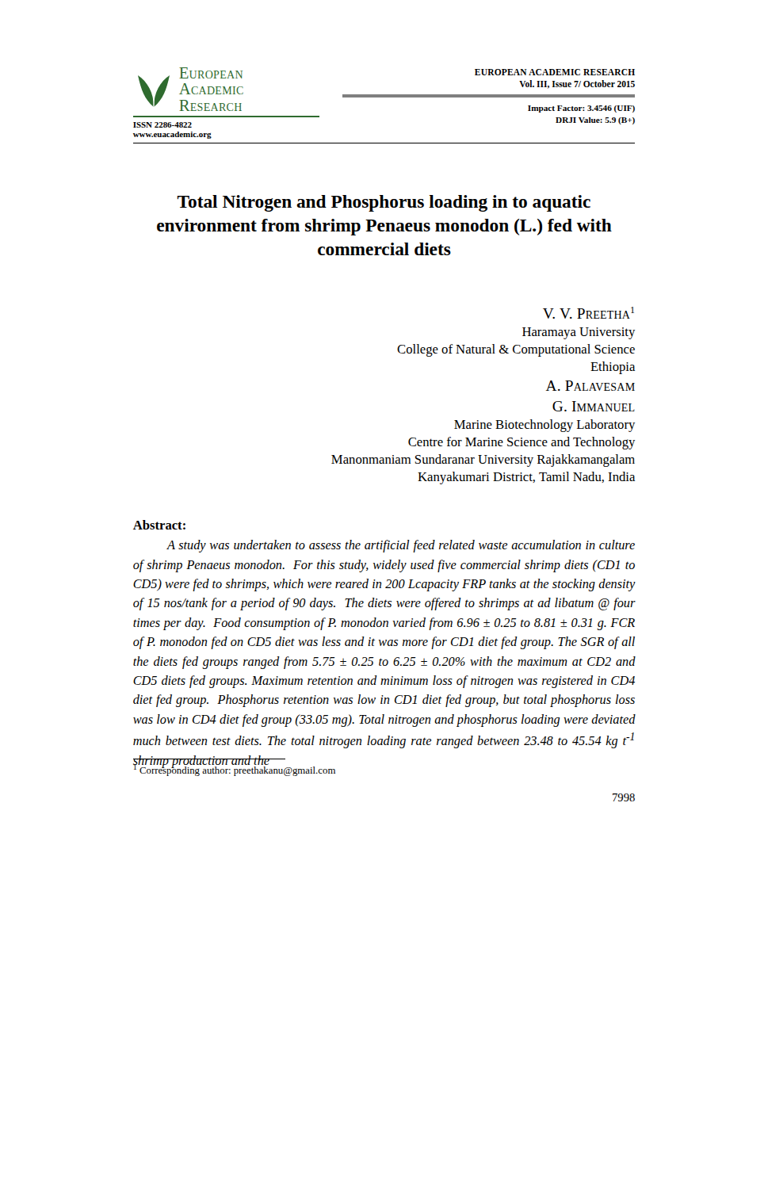European Academic Research
ISSN 2286-4822
www.euacademic.org
European Academic Research
Vol. III, Issue 7/ October 2015
Impact Factor: 3.4546 (UIF)
DRJI Value: 5.9 (B+)
Total Nitrogen and Phosphorus loading in to aquatic environment from shrimp Penaeus monodon (L.) fed with commercial diets
V. V. Preetha1
Haramaya University
College of Natural & Computational Science
Ethiopia
A. Palavesam
G. Immanuel
Marine Biotechnology Laboratory
Centre for Marine Science and Technology
Manonmaniam Sundaranar University Rajakkamangalam
Kanyakumari District, Tamil Nadu, India
Abstract:
A study was undertaken to assess the artificial feed related waste accumulation in culture of shrimp Penaeus monodon. For this study, widely used five commercial shrimp diets (CD1 to CD5) were fed to shrimps, which were reared in 200 Lcapacity FRP tanks at the stocking density of 15 nos/tank for a period of 90 days. The diets were offered to shrimps at ad libatum @ four times per day. Food consumption of P. monodon varied from 6.96 ± 0.25 to 8.81 ± 0.31 g. FCR of P. monodon fed on CD5 diet was less and it was more for CD1 diet fed group. The SGR of all the diets fed groups ranged from 5.75 ± 0.25 to 6.25 ± 0.20% with the maximum at CD2 and CD5 diets fed groups. Maximum retention and minimum loss of nitrogen was registered in CD4 diet fed group. Phosphorus retention was low in CD1 diet fed group, but total phosphorus loss was low in CD4 diet fed group (33.05 mg). Total nitrogen and phosphorus loading were deviated much between test diets. The total nitrogen loading rate ranged between 23.48 to 45.54 kg t-1 shrimp production and the
1 Corresponding author: preethakanu@gmail.com
7998